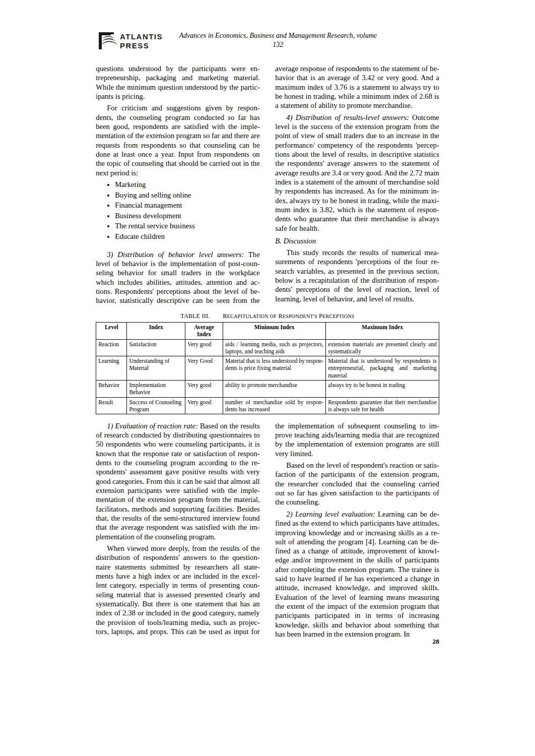ATLANTIS PRESS
Advances in Economics, Business and Management Research, volume 132
questions understood by the participants were entrepreneurship, packaging and marketing material. While the minimum question understood by the participants is pricing.
For criticism and suggestions given by respondents, the counseling program conducted so far has been good, respondents are satisfied with the implementation of the extension program so far and there are requests from respondents so that counseling can be done at least once a year. Input from respondents on the topic of counseling that should be carried out in the next period is:
Marketing
Buying and selling online
Financial management
Business development
The rental service business
Educate children
3) Distribution of behavior level answers: The level of behavior is the implementation of post-counseling behavior for small traders in the workplace which includes abilities, attitudes, attention and actions. Respondents' perceptions about the level of behavior, statistically descriptive can be seen from the average response of respondents to the statement of behavior that is an average of 3.42 or very good. And a maximum index of 3.76 is a statement to always try to be honest in trading, while a minimum index of 2.68 is a statement of ability to promote merchandise.
4) Distribution of results-level answers: Outcome level is the success of the extension program from the point of view of small traders due to an increase in the performance/ competency of the respondents 'perceptions about the level of results, in descriptive statistics the respondents' average answers to the statement of average results are 3.4 or very good. And the 2.72 main index is a statement of the amount of merchandise sold by respondents has increased. As for the minimum index, always try to be honest in trading, while the maximum index is 3.82, which is the statement of respondents who guarantee that their merchandise is always safe for health.
B. Discussion
This study records the results of numerical measurements of respondents 'perceptions of the four research variables, as presented in the previous section, below is a recapitulation of the distribution of respondents' perceptions of the level of reaction, level of learning, level of behavior, and level of results.
TABLE III. RECAPITULATION OF RESPONDENT'S PERCEPTIONS
| Level | Index | Average Index | Minimum Index | Maximum Index |
| --- | --- | --- | --- | --- |
| Reaction | Satisfaction | Very good | aids / learning media, such as projectors, laptops, and teaching aids | extension materials are presented clearly and systematically |
| Learning | Understanding of Material | Very Good | Material that is less understood by respondents is price fixing material | Material that is understood by respondents is entrepreneurial, packaging and marketing material |
| Behavior | Implementation Behavior | Very good | ability to promote merchandise | always try to be honest in trading |
| Result | Success of Counseling Program | Very good | number of merchandise sold by respondents has increased | Respondents guarantee that their merchandise is always safe for health |
1) Evaluation of reaction rate: Based on the results of research conducted by distributing questionnaires to 50 respondents who were counseling participants, it is known that the response rate or satisfaction of respondents to the counseling program according to the respondents' assessment gave positive results with very good categories. From this it can be said that almost all extension participants were satisfied with the implementation of the extension program from the material, facilitators, methods and supporting facilities. Besides that, the results of the semi-structured interview found that the average respondent was satisfied with the implementation of the counseling program.
When viewed more deeply, from the results of the distribution of respondents' answers to the questionnaire statements submitted by researchers all statements have a high index or are included in the excellent category, especially in terms of presenting counseling material that is assessed presented clearly and systematically. But there is one statement that has an index of 2.38 or included in the good category, namely the provision of tools/learning media, such as projectors, laptops, and props. This can be used as input for the implementation of subsequent counseling to improve teaching aids/learning media that are recognized by the implementation of extension programs are still very limited.
Based on the level of respondent's reaction or satisfaction of the participants of the extension program, the researcher concluded that the counseling carried out so far has given satisfaction to the participants of the counseling.
2) Learning level evaluation: Learning can be defined as the extend to which participants have attitudes, improving knowledge and or increasing skills as a result of attending the program [4]. Learning can be defined as a change of attitude, improvement of knowledge and/or improvement in the skills of participants after completing the extension program. The trainee is said to have learned if he has experienced a change in attitude, increased knowledge, and improved skills. Evaluation of the level of learning means measuring the extent of the impact of the extension program that participants participated in in terms of increasing knowledge, skills and behavior about something that has been learned in the extension program. In
28